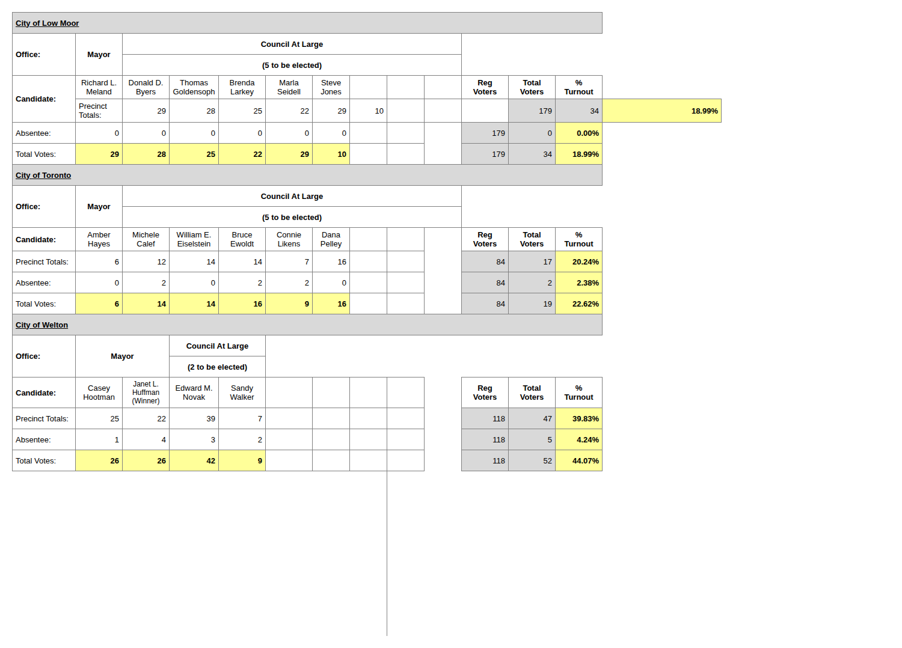| City of Low Moor |
| Office: | Mayor | Council At Large | | | |
| (5 to be elected) |
| Candidate: | Richard L. Meland | Donald D. Byers | Thomas Goldensoph | Brenda Larkey | Marla Seidell | Steve Jones | | | | Reg Voters | Total Voters | % Turnout |
| Precinct Totals: | 29 | 28 | 25 | 22 | 29 | 10 | | | | 179 | 34 | 18.99% |
| Absentee: | 0 | 0 | 0 | 0 | 0 | 0 | | | | 179 | 0 | 0.00% |
| Total Votes: | 29 | 28 | 25 | 22 | 29 | 10 | | | | 179 | 34 | 18.99% |
| City of Toronto |
| Office: | Mayor | Council At Large | | | |
| (5 to be elected) |
| Candidate: | Amber Hayes | Michele Calef | William E. Eiselstein | Bruce Ewoldt | Connie Likens | Dana Pelley | | | | Reg Voters | Total Voters | % Turnout |
| Precinct Totals: | 6 | 12 | 14 | 14 | 7 | 16 | | | | 84 | 17 | 20.24% |
| Absentee: | 0 | 2 | 0 | 2 | 2 | 0 | | | | 84 | 2 | 2.38% |
| Total Votes: | 6 | 14 | 14 | 16 | 9 | 16 | | | | 84 | 19 | 22.62% |
| City of Welton |
| Office: | Mayor | Council At Large | | | | | | | | |
| (2 to be elected) |
| Candidate: | Casey Hootman | Janet L. Huffman (Winner) | Edward M. Novak | Sandy Walker | | | | | | Reg Voters | Total Voters | % Turnout |
| Precinct Totals: | 25 | 22 | 39 | 7 | | | | | | 118 | 47 | 39.83% |
| Absentee: | 1 | 4 | 3 | 2 | | | | | | 118 | 5 | 4.24% |
| Total Votes: | 26 | 26 | 42 | 9 | | | | | | 118 | 52 | 44.07% |